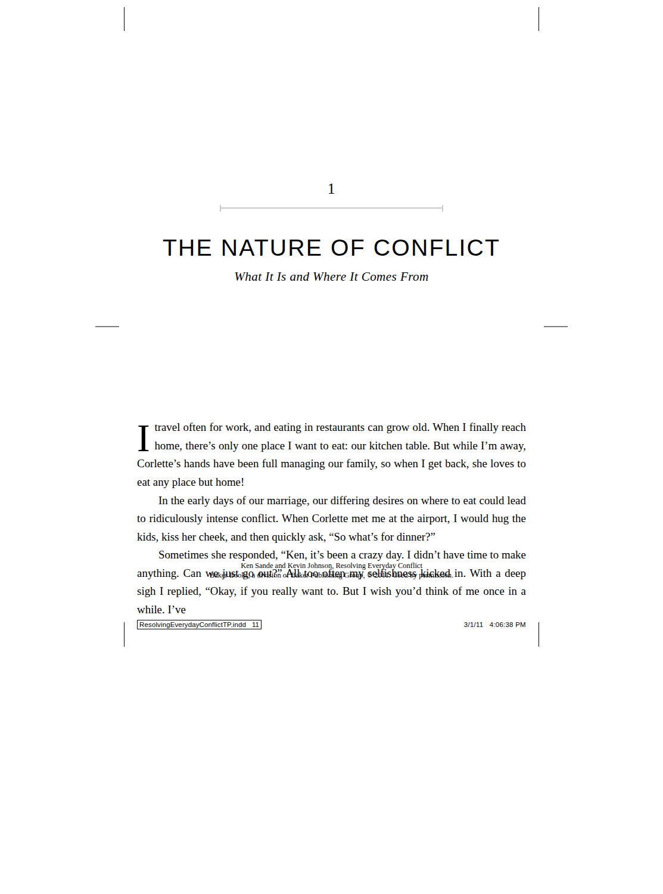1
The Nature of Conflict
What It Is and Where It Comes From
Itravel often for work, and eating in restaurants can grow old. When I finally reach home, there’s only one place I want to eat: our kitchen table. But while I’m away, Corlette’s hands have been full managing our family, so when I get back, she loves to eat any place but home!
In the early days of our marriage, our differing desires on where to eat could lead to ridiculously intense conflict. When Corlette met me at the airport, I would hug the kids, kiss her cheek, and then quickly ask, “So what’s for dinner?”
Sometimes she responded, “Ken, it’s been a crazy day. I didn’t have time to make anything. Can we just go out?” All too often my selfishness kicked in. With a deep sigh I replied, “Okay, if you really want to. But I wish you’d think of me once in a while. I’ve
Ken Sande and Kevin Johnson, Resolving Everyday Conflict
Baker Books, a division of Baker Publishing Group, © 2011. Used by permission.
ResolvingEverydayConflictTP.indd 11 3/1/11 4:06:38 PM